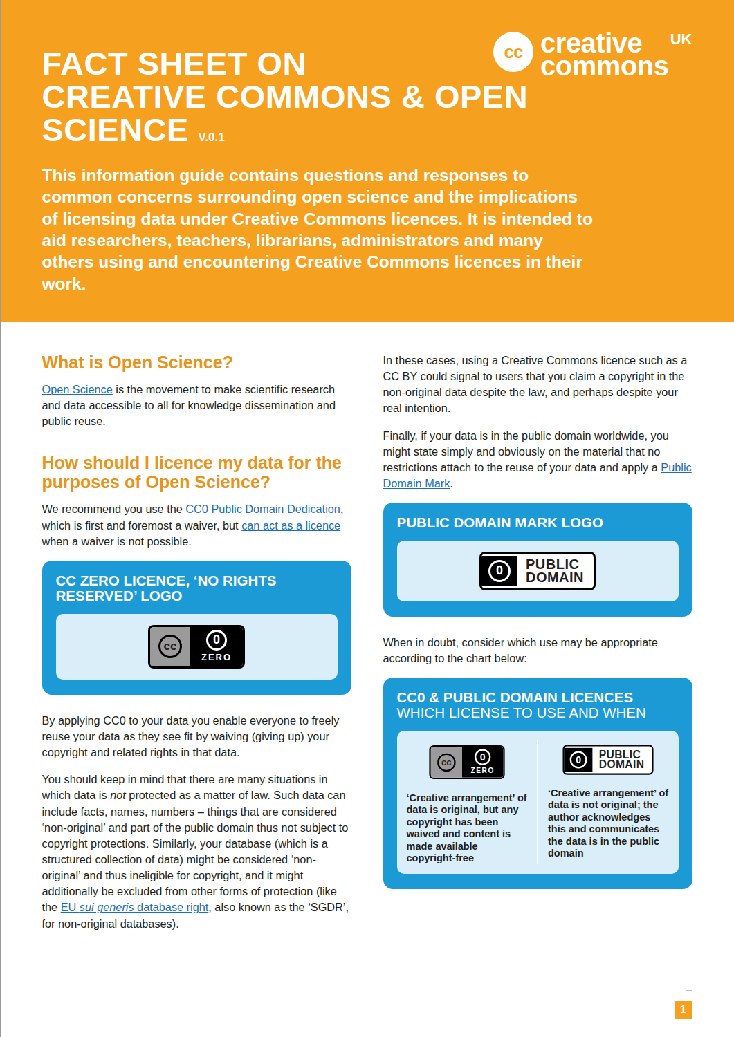cc
creative
commonsUK
Fact Sheet on
Creative Commons & Open Science V.0.1
This information guide contains questions and responses to common concerns surrounding open science and the implications of licensing data under Creative Commons licences. It is intended to aid researchers, teachers, librarians, administrators and many others using and encountering Creative Commons licences in their work.
What is Open Science?
Open Science is the movement to make scientific research and data accessible to all for knowledge dissemination and public reuse.
How should I licence my data for the purposes of Open Science?
We recommend you use the CC0 Public Domain Dedication, which is first and foremost a waiver, but can act as a licence when a waiver is not possible.
CC Zero licence, ‘No Rights Reserved’ logo
cc
0
ZERO
By applying CC0 to your data you enable everyone to freely reuse your data as they see fit by waiving (giving up) your copyright and related rights in that data.
You should keep in mind that there are many situations in which data is not protected as a matter of law. Such data can include facts, names, numbers – things that are considered ‘non-original’ and part of the public domain thus not subject to copyright protections. Similarly, your database (which is a structured collection of data) might be considered ‘non-original’ and thus ineligible for copyright, and it might additionally be excluded from other forms of protection (like the EU sui generis database right, also known as the ‘SGDR’, for non-original databases).
In these cases, using a Creative Commons licence such as a CC BY could signal to users that you claim a copyright in the non-original data despite the law, and perhaps despite your real intention.
Finally, if your data is in the public domain worldwide, you might state simply and obviously on the material that no restrictions attach to the reuse of your data and apply a Public Domain Mark.
Public Domain Mark logo
0
Public
Domain
When in doubt, consider which use may be appropriate according to the chart below:
CC0 & Public Domain Licences
Which license to use and when
cc
0
ZERO
‘Creative arrangement’ of data is original, but any copyright has been waived and content is made available copyright-free
0
Public
Domain
‘Creative arrangement’ of data is not original; the author acknowledges this and communicates the data is in the public domain
1